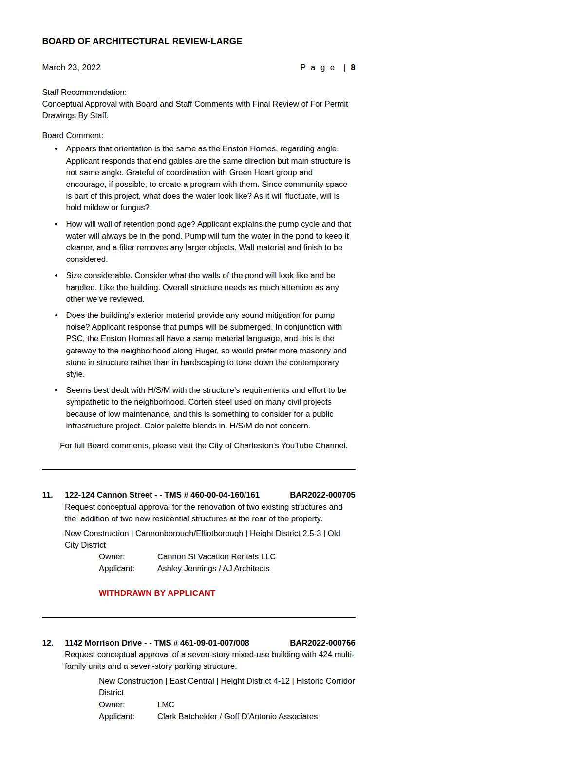BOARD OF ARCHITECTURAL REVIEW-LARGE
March 23, 2022 P a g e | 8
Staff Recommendation:
Conceptual Approval with Board and Staff Comments with Final Review of For Permit Drawings By Staff.
Board Comment:
Appears that orientation is the same as the Enston Homes, regarding angle. Applicant responds that end gables are the same direction but main structure is not same angle. Grateful of coordination with Green Heart group and encourage, if possible, to create a program with them. Since community space is part of this project, what does the water look like? As it will fluctuate, will is hold mildew or fungus?
How will wall of retention pond age? Applicant explains the pump cycle and that water will always be in the pond. Pump will turn the water in the pond to keep it cleaner, and a filter removes any larger objects. Wall material and finish to be considered.
Size considerable. Consider what the walls of the pond will look like and be handled. Like the building. Overall structure needs as much attention as any other we’ve reviewed.
Does the building’s exterior material provide any sound mitigation for pump noise? Applicant response that pumps will be submerged. In conjunction with PSC, the Enston Homes all have a same material language, and this is the gateway to the neighborhood along Huger, so would prefer more masonry and stone in structure rather than in hardscaping to tone down the contemporary style.
Seems best dealt with H/S/M with the structure’s requirements and effort to be sympathetic to the neighborhood. Corten steel used on many civil projects because of low maintenance, and this is something to consider for a public infrastructure project. Color palette blends in. H/S/M do not concern.
For full Board comments, please visit the City of Charleston’s YouTube Channel.
11.
122-124 Cannon Street - - TMS # 460-00-04-160/161 BAR2022-000705
Request conceptual approval for the renovation of two existing structures and the addition of two new residential structures at the rear of the property.
New Construction | Cannonborough/Elliotborough | Height District 2.5-3 | Old City District
Owner: Cannon St Vacation Rentals LLC
Applicant: Ashley Jennings / AJ Architects
WITHDRAWN BY APPLICANT
12.
1142 Morrison Drive - - TMS # 461-09-01-007/008 BAR2022-000766
Request conceptual approval of a seven-story mixed-use building with 424 multi-family units and a seven-story parking structure.
New Construction | East Central | Height District 4-12 | Historic Corridor District
Owner: LMC
Applicant: Clark Batchelder / Goff D’Antonio Associates